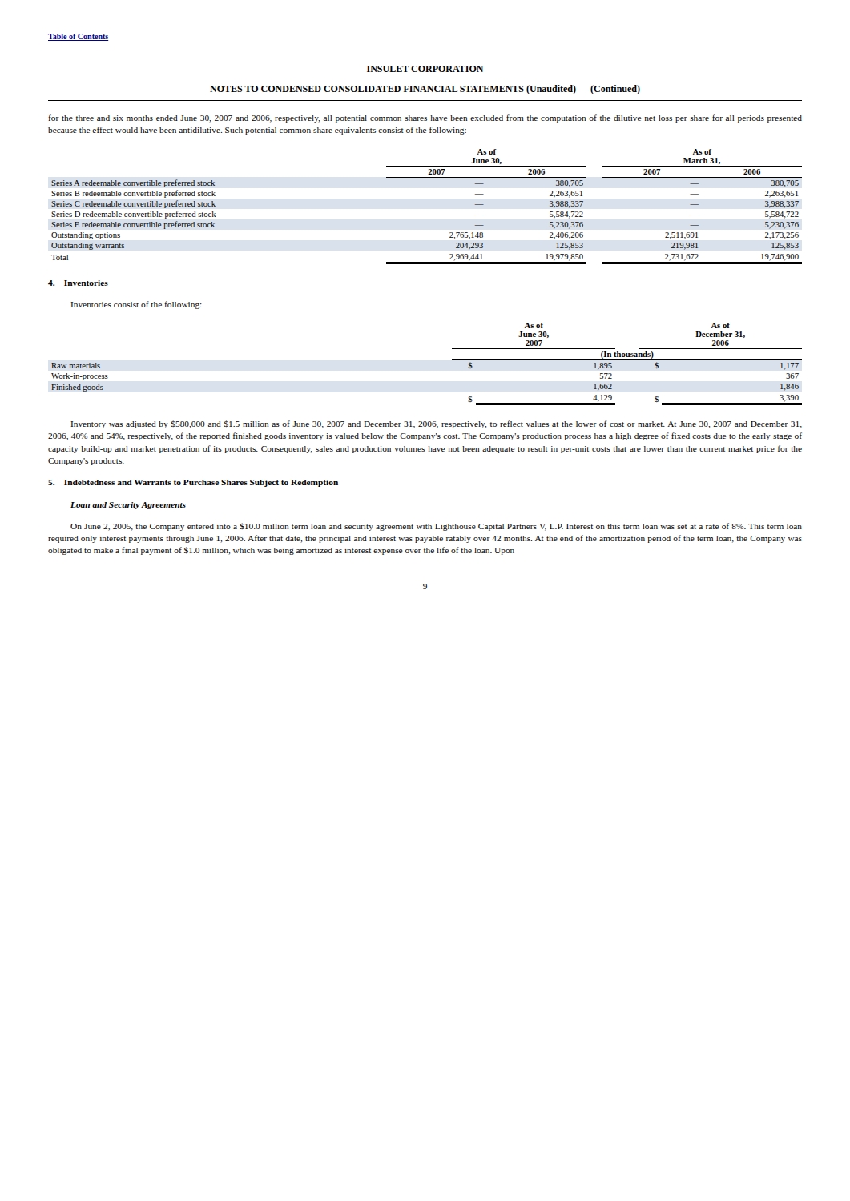Table of Contents
INSULET CORPORATION
NOTES TO CONDENSED CONSOLIDATED FINANCIAL STATEMENTS (Unaudited) — (Continued)
for the three and six months ended June 30, 2007 and 2006, respectively, all potential common shares have been excluded from the computation of the dilutive net loss per share for all periods presented because the effect would have been antidilutive. Such potential common share equivalents consist of the following:
| | As of June 30, | | As of March 31, |
| | 2007 | 2006 | | 2007 | 2006 |
| Series A redeemable convertible preferred stock | — | 380,705 | | — | 380,705 |
| Series B redeemable convertible preferred stock | — | 2,263,651 | | — | 2,263,651 |
| Series C redeemable convertible preferred stock | — | 3,988,337 | | — | 3,988,337 |
| Series D redeemable convertible preferred stock | — | 5,584,722 | | — | 5,584,722 |
| Series E redeemable convertible preferred stock | — | 5,230,376 | | — | 5,230,376 |
| Outstanding options | 2,765,148 | 2,406,206 | | 2,511,691 | 2,173,256 |
| Outstanding warrants | 204,293 | 125,853 | | 219,981 | 125,853 |
| Total | 2,969,441 | 19,979,850 | | 2,731,672 | 19,746,900 |
4. Inventories
Inventories consist of the following:
| | As of June 30, 2007 | | As of December 31, 2006 |
| | (In thousands) |
| Raw materials | $ | 1,895 | | $ | 1,177 |
| Work-in-process | | 572 | | | 367 |
| Finished goods | | 1,662 | | | 1,846 |
| | $ | 4,129 | | $ | 3,390 |
Inventory was adjusted by $580,000 and $1.5 million as of June 30, 2007 and December 31, 2006, respectively, to reflect values at the lower of cost or market. At June 30, 2007 and December 31, 2006, 40% and 54%, respectively, of the reported finished goods inventory is valued below the Company's cost. The Company's production process has a high degree of fixed costs due to the early stage of capacity build-up and market penetration of its products. Consequently, sales and production volumes have not been adequate to result in per-unit costs that are lower than the current market price for the Company's products.
5. Indebtedness and Warrants to Purchase Shares Subject to Redemption
Loan and Security Agreements
On June 2, 2005, the Company entered into a $10.0 million term loan and security agreement with Lighthouse Capital Partners V, L.P. Interest on this term loan was set at a rate of 8%. This term loan required only interest payments through June 1, 2006. After that date, the principal and interest was payable ratably over 42 months. At the end of the amortization period of the term loan, the Company was obligated to make a final payment of $1.0 million, which was being amortized as interest expense over the life of the loan. Upon
9